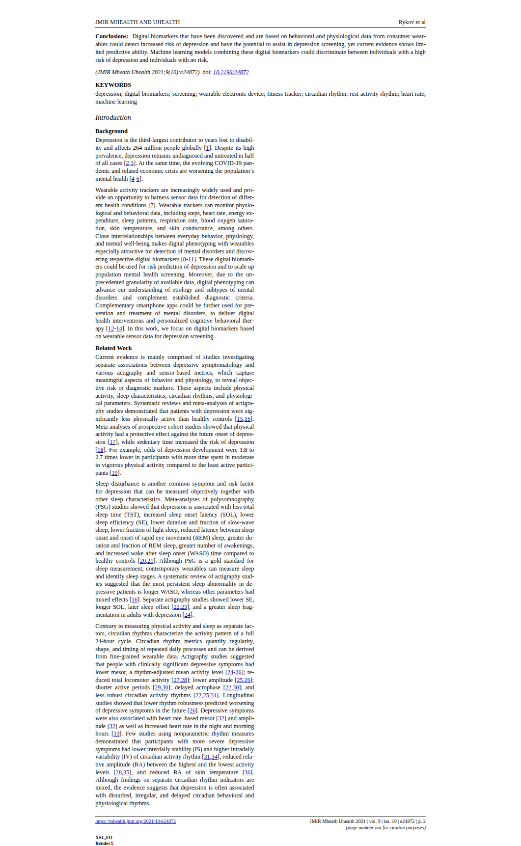JMIR MHEALTH AND UHEALTH
Rykov et al
Conclusions: Digital biomarkers that have been discovered and are based on behavioral and physiological data from consumer wearables could detect increased risk of depression and have the potential to assist in depression screening, yet current evidence shows limited predictive ability. Machine learning models combining these digital biomarkers could discriminate between individuals with a high risk of depression and individuals with no risk.
(JMIR Mheath Uhealth 2021;9(10):e24872) doi: 10.2196/24872
KEYWORDS
depression; digital biomarkers; screening; wearable electronic device; fitness tracker; circadian rhythm; rest-activity rhythm; heart rate; machine learning
Introduction
Background
Depression is the third-largest contributor to years lost to disability and affects 264 million people globally [1]. Despite its high prevalence, depression remains undiagnosed and untreated in half of all cases [2,3]. At the same time, the evolving COVID-19 pandemic and related economic crisis are worsening the population’s mental health [4-6].
Wearable activity trackers are increasingly widely used and provide an opportunity to harness sensor data for detection of different health conditions [7]. Wearable trackers can monitor physiological and behavioral data, including steps, heart rate, energy expenditure, sleep patterns, respiration rate, blood oxygen saturation, skin temperature, and skin conductance, among others. Close interrelationships between everyday behavior, physiology, and mental well-being makes digital phenotyping with wearables especially attractive for detection of mental disorders and discovering respective digital biomarkers [8-11]. These digital biomarkers could be used for risk prediction of depression and to scale up population mental health screening. Moreover, due to the unprecedented granularity of available data, digital phenotyping can advance our understanding of etiology and subtypes of mental disorders and complement established diagnostic criteria. Complementary smartphone apps could be further used for prevention and treatment of mental disorders, to deliver digital health interventions and personalized cognitive behavioral therapy [12-14]. In this work, we focus on digital biomarkers based on wearable sensor data for depression screening.
Related Work
Current evidence is mainly comprised of studies investigating separate associations between depressive symptomatology and various actigraphy and sensor-based metrics, which capture meaningful aspects of behavior and physiology, to reveal objective risk or diagnostic markers. These aspects include physical activity, sleep characteristics, circadian rhythms, and physiological parameters. Systematic reviews and meta-analyses of actigraphy studies demonstrated that patients with depression were significantly less physically active than healthy controls [15,16]. Meta-analyses of prospective cohort studies showed that physical activity had a protective effect against the future onset of depression [17], while sedentary time increased the risk of depression [18]. For example, odds of depression development were 1.8 to 2.7 times lower in participants with more time spent in moderate to vigorous physical activity compared to the least active participants [19].
Sleep disturbance is another common symptom and risk factor for depression that can be measured objectively together with other sleep characteristics. Meta-analyses of polysomnography (PSG) studies showed that depression is associated with less total sleep time (TST), increased sleep onset latency (SOL), lower sleep efficiency (SE), lower duration and fraction of slow-wave sleep, lower fraction of light sleep, reduced latency between sleep onset and onset of rapid eye movement (REM) sleep, greater duration and fraction of REM sleep, greater number of awakenings, and increased wake after sleep onset (WASO) time compared to healthy controls [20,21]. Although PSG is a gold standard for sleep measurement, contemporary wearables can measure sleep and identify sleep stages. A systematic review of actigraphy studies suggested that the most persistent sleep abnormality in depressive patients is longer WASO, whereas other parameters had mixed effects [16]. Separate actigraphy studies showed lower SE, longer SOL, later sleep offset [22,23], and a greater sleep fragmentation in adults with depression [24].
Contrary to measuring physical activity and sleep as separate factors, circadian rhythms characterize the activity pattern of a full 24-hour cycle. Circadian rhythm metrics quantify regularity, shape, and timing of repeated daily processes and can be derived from fine-grained wearable data. Actigraphy studies suggested that people with clinically significant depressive symptoms had lower mesor, a rhythm-adjusted mean activity level [24-26]; reduced total locomotor activity [27,28]; lower amplitude [25,26]; shorter active periods [29,30]; delayed acrophase [22,30]; and less robust circadian activity rhythms [22,25,31]. Longitudinal studies showed that lower rhythm robustness predicted worsening of depressive symptoms in the future [26]. Depressive symptoms were also associated with heart rate–based mesor [32] and amplitude [32] as well as increased heart rate in the night and morning hours [33]. Few studies using nonparametric rhythm measures demonstrated that participants with more severe depressive symptoms had lower interdaily stability (IS) and higher intradaily variability (IV) of circadian activity rhythm [31,34], reduced relative amplitude (RA) between the highest and the lowest activity levels [28,35], and reduced RA of skin temperature [36]. Although findings on separate circadian rhythm indicators are mixed, the evidence suggests that depression is often associated with disturbed, irregular, and delayed circadian behavioral and physiological rhythms.
https://mhealth.jmir.org/2021/10/e24872
JMIR Mheath Uhealth 2021 | vol. 9 | iss. 10 | e24872 | p. 2
(page number not for citation purposes)
XSL•FO
Render X